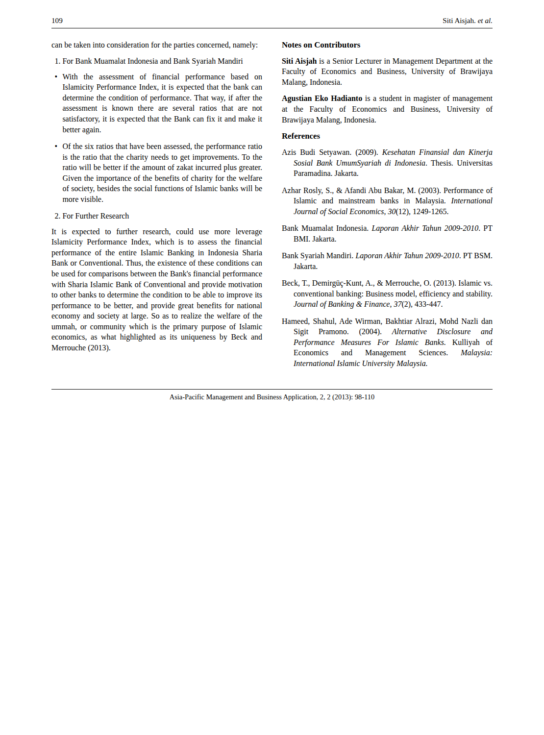109 Siti Aisjah. et al.
can be taken into consideration for the parties concerned, namely:
For Bank Muamalat Indonesia and Bank Syariah Mandiri
With the assessment of financial performance based on Islamicity Performance Index, it is expected that the bank can determine the condition of performance. That way, if after the assessment is known there are several ratios that are not satisfactory, it is expected that the Bank can fix it and make it better again.
Of the six ratios that have been assessed, the performance ratio is the ratio that the charity needs to get improvements. To the ratio will be better if the amount of zakat incurred plus greater. Given the importance of the benefits of charity for the welfare of society, besides the social functions of Islamic banks will be more visible.
For Further Research
It is expected to further research, could use more leverage Islamicity Performance Index, which is to assess the financial performance of the entire Islamic Banking in Indonesia Sharia Bank or Conventional. Thus, the existence of these conditions can be used for comparisons between the Bank's financial performance with Sharia Islamic Bank of Conventional and provide motivation to other banks to determine the condition to be able to improve its performance to be better, and provide great benefits for national economy and society at large. So as to realize the welfare of the ummah, or community which is the primary purpose of Islamic economics, as what highlighted as its uniqueness by Beck and Merrouche (2013).
Notes on Contributors
Siti Aisjah is a Senior Lecturer in Management Department at the Faculty of Economics and Business, University of Brawijaya Malang, Indonesia.
Agustian Eko Hadianto is a student in magister of management at the Faculty of Economics and Business, University of Brawijaya Malang, Indonesia.
References
Azis Budi Setyawan. (2009). Kesehatan Finansial dan Kinerja Sosial Bank UmumSyariah di Indonesia. Thesis. Universitas Paramadina. Jakarta.
Azhar Rosly, S., & Afandi Abu Bakar, M. (2003). Performance of Islamic and mainstream banks in Malaysia. International Journal of Social Economics, 30(12), 1249-1265.
Bank Muamalat Indonesia. Laporan Akhir Tahun 2009-2010. PT BMI. Jakarta.
Bank Syariah Mandiri. Laporan Akhir Tahun 2009-2010. PT BSM. Jakarta.
Beck, T., Demirgüç-Kunt, A., & Merrouche, O. (2013). Islamic vs. conventional banking: Business model, efficiency and stability. Journal of Banking & Finance, 37(2), 433-447.
Hameed, Shahul, Ade Wirman, Bakhtiar Alrazi, Mohd Nazli dan Sigit Pramono. (2004). Alternative Disclosure and Performance Measures For Islamic Banks. Kulliyah of Economics and Management Sciences. Malaysia: International Islamic University Malaysia.
Asia-Pacific Management and Business Application, 2, 2 (2013): 98-110